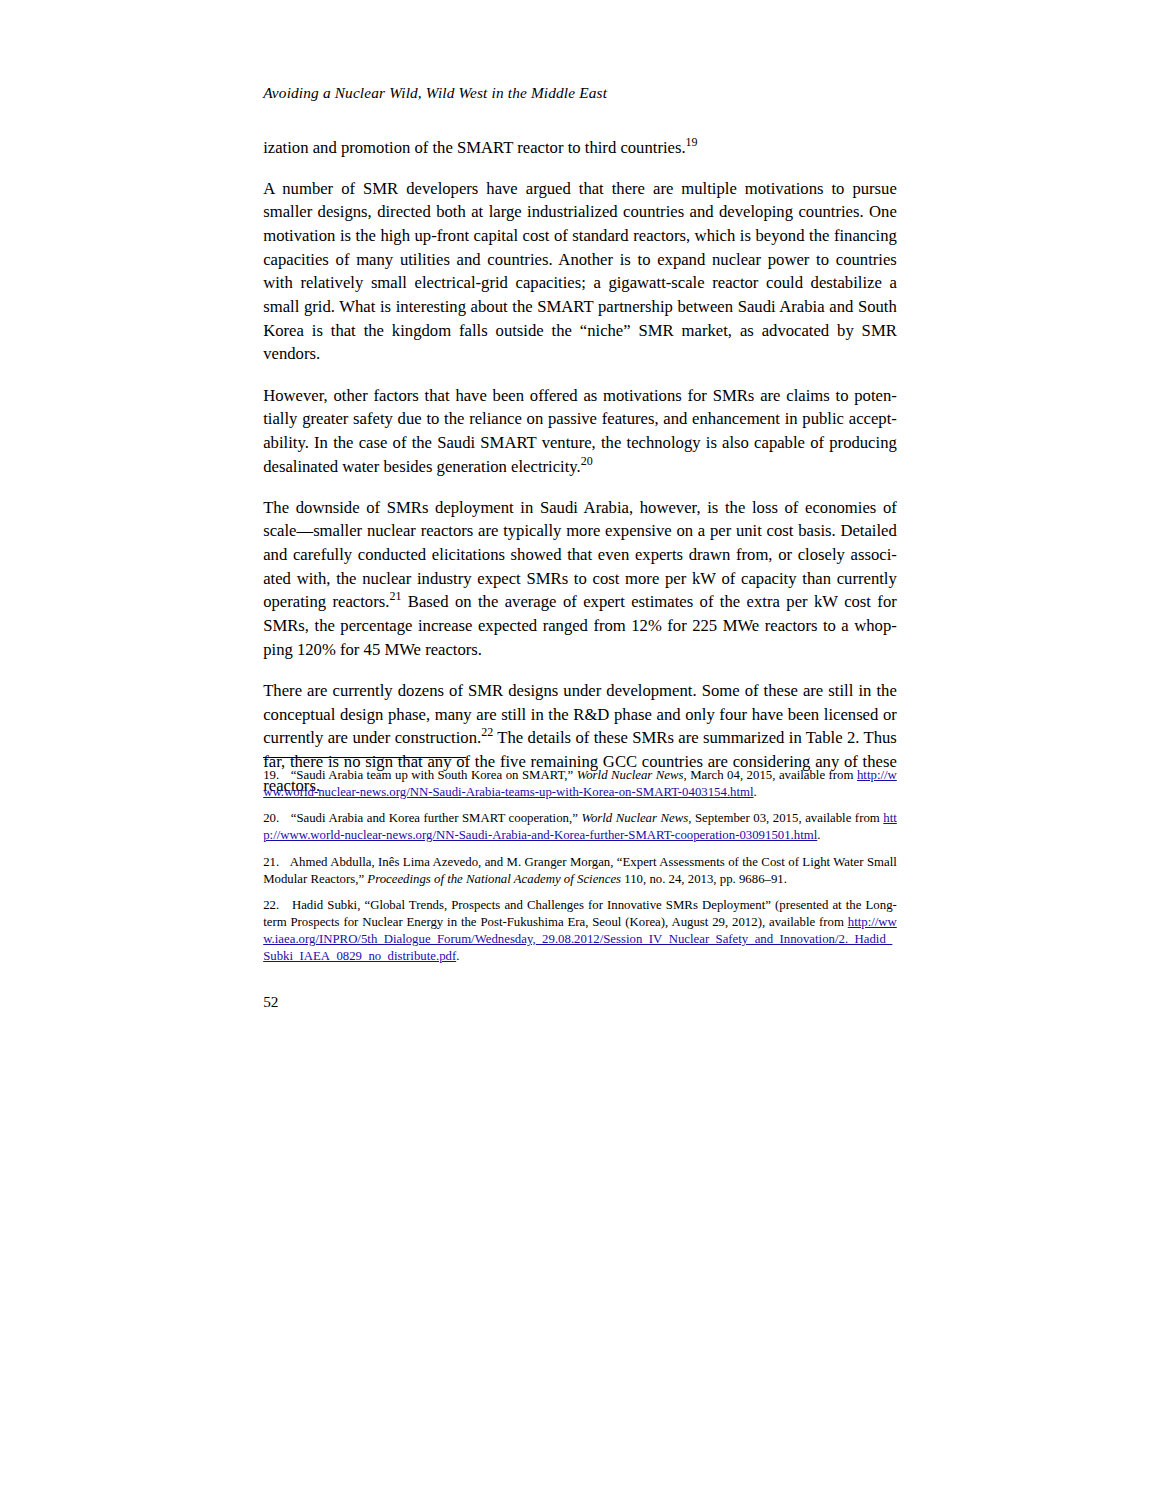Avoiding a Nuclear Wild, Wild West in the Middle East
ization and promotion of the SMART reactor to third countries.19
A number of SMR developers have argued that there are multiple motivations to pursue smaller designs, directed both at large industrialized countries and developing countries. One motivation is the high up-front capital cost of standard reactors, which is beyond the financing capacities of many utilities and countries. Another is to expand nuclear power to countries with relatively small electrical-grid capacities; a gigawatt-scale reactor could destabilize a small grid. What is interesting about the SMART partnership between Saudi Arabia and South Korea is that the kingdom falls outside the “niche” SMR market, as advocated by SMR vendors.
However, other factors that have been offered as motivations for SMRs are claims to potentially greater safety due to the reliance on passive features, and enhancement in public acceptability. In the case of the Saudi SMART venture, the technology is also capable of producing desalinated water besides generation electricity.20
The downside of SMRs deployment in Saudi Arabia, however, is the loss of economies of scale—smaller nuclear reactors are typically more expensive on a per unit cost basis. Detailed and carefully conducted elicitations showed that even experts drawn from, or closely associated with, the nuclear industry expect SMRs to cost more per kW of capacity than currently operating reactors.21 Based on the average of expert estimates of the extra per kW cost for SMRs, the percentage increase expected ranged from 12% for 225 MWe reactors to a whopping 120% for 45 MWe reactors.
There are currently dozens of SMR designs under development. Some of these are still in the conceptual design phase, many are still in the R&D phase and only four have been licensed or currently are under construction.22 The details of these SMRs are summarized in Table 2. Thus far, there is no sign that any of the five remaining GCC countries are considering any of these reactors.
19. “Saudi Arabia team up with South Korea on SMART,” World Nuclear News, March 04, 2015, available from http://www.world-nuclear-news.org/NN-Saudi-Arabia-teams-up-with-Korea-on-SMART-0403154.html.
20. “Saudi Arabia and Korea further SMART cooperation,” World Nuclear News, September 03, 2015, available from http://www.world-nuclear-news.org/NN-Saudi-Arabia-and-Korea-further-SMART-cooperation-03091501.html.
21. Ahmed Abdulla, Inês Lima Azevedo, and M. Granger Morgan, “Expert Assessments of the Cost of Light Water Small Modular Reactors,” Proceedings of the National Academy of Sciences 110, no. 24, 2013, pp. 9686–91.
22. Hadid Subki, “Global Trends, Prospects and Challenges for Innovative SMRs Deployment” (presented at the Long-term Prospects for Nuclear Energy in the Post-Fukushima Era, Seoul (Korea), August 29, 2012), available from http://www.iaea.org/INPRO/5th_Dialogue_Forum/Wednesday,_29.08.2012/Session_IV_Nuclear_Safety_and_Innovation/2._Hadid_Subki_IAEA_0829_no_distribute.pdf.
52